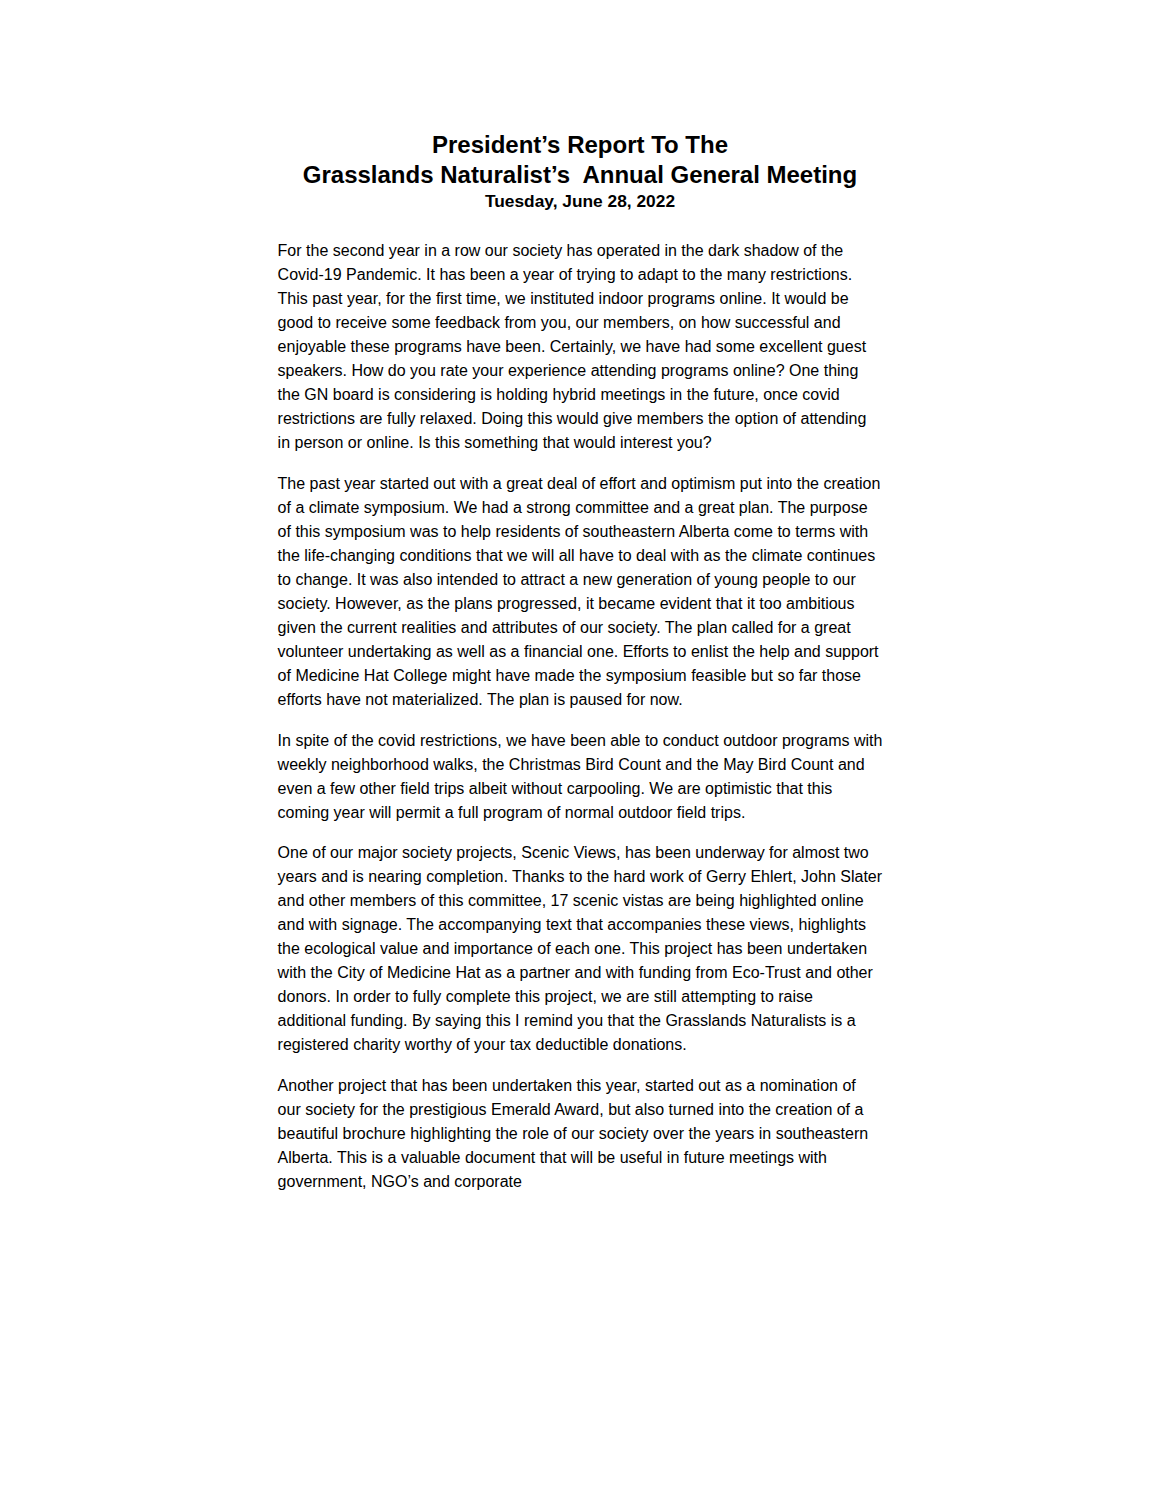President’s Report To TheGrasslands Naturalist’s Annual General Meeting
Tuesday, June 28, 2022
For the second year in a row our society has operated in the dark shadow of the Covid-19 Pandemic. It has been a year of trying to adapt to the many restrictions. This past year, for the first time, we instituted indoor programs online. It would be good to receive some feedback from you, our members, on how successful and enjoyable these programs have been. Certainly, we have had some excellent guest speakers. How do you rate your experience attending programs online? One thing the GN board is considering is holding hybrid meetings in the future, once covid restrictions are fully relaxed. Doing this would give members the option of attending in person or online. Is this something that would interest you?
The past year started out with a great deal of effort and optimism put into the creation of a climate symposium. We had a strong committee and a great plan. The purpose of this symposium was to help residents of southeastern Alberta come to terms with the life-changing conditions that we will all have to deal with as the climate continues to change. It was also intended to attract a new generation of young people to our society. However, as the plans progressed, it became evident that it too ambitious given the current realities and attributes of our society. The plan called for a great volunteer undertaking as well as a financial one. Efforts to enlist the help and support of Medicine Hat College might have made the symposium feasible but so far those efforts have not materialized. The plan is paused for now.
In spite of the covid restrictions, we have been able to conduct outdoor programs with weekly neighborhood walks, the Christmas Bird Count and the May Bird Count and even a few other field trips albeit without carpooling. We are optimistic that this coming year will permit a full program of normal outdoor field trips.
One of our major society projects, Scenic Views, has been underway for almost two years and is nearing completion. Thanks to the hard work of Gerry Ehlert, John Slater and other members of this committee, 17 scenic vistas are being highlighted online and with signage. The accompanying text that accompanies these views, highlights the ecological value and importance of each one. This project has been undertaken with the City of Medicine Hat as a partner and with funding from Eco-Trust and other donors. In order to fully complete this project, we are still attempting to raise additional funding. By saying this I remind you that the Grasslands Naturalists is a registered charity worthy of your tax deductible donations.
Another project that has been undertaken this year, started out as a nomination of our society for the prestigious Emerald Award, but also turned into the creation of a beautiful brochure highlighting the role of our society over the years in southeastern Alberta. This is a valuable document that will be useful in future meetings with government, NGO’s and corporate